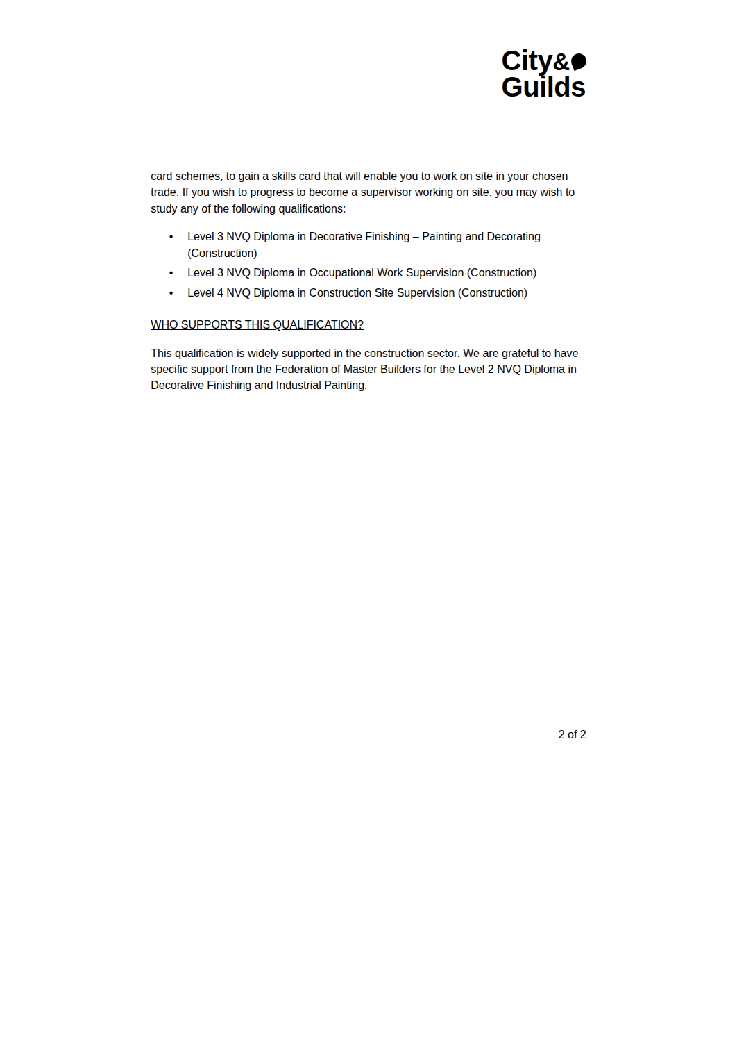City& Guilds
card schemes, to gain a skills card that will enable you to work on site in your chosen trade. If you wish to progress to become a supervisor working on site, you may wish to study any of the following qualifications:
Level 3 NVQ Diploma in Decorative Finishing – Painting and Decorating (Construction)
Level 3 NVQ Diploma in Occupational Work Supervision (Construction)
Level 4 NVQ Diploma in Construction Site Supervision (Construction)
Who supports this qualification?
This qualification is widely supported in the construction sector. We are grateful to have specific support from the Federation of Master Builders for the Level 2 NVQ Diploma in Decorative Finishing and Industrial Painting.
2 of 2